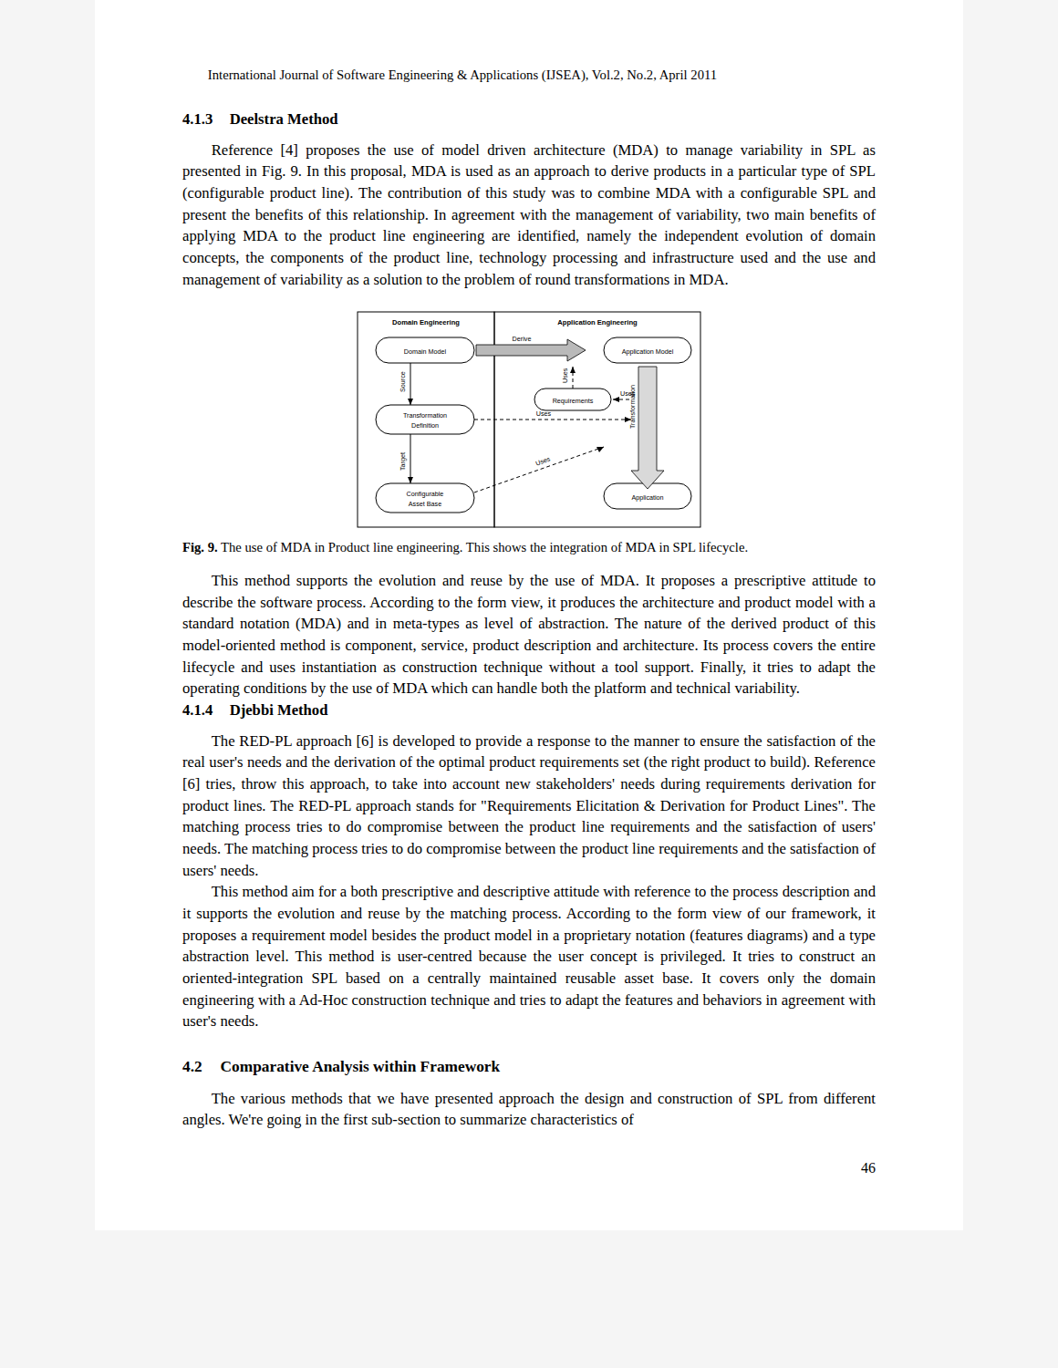International Journal of Software Engineering & Applications (IJSEA), Vol.2, No.2, April 2011
4.1.3 Deelstra Method
Reference [4] proposes the use of model driven architecture (MDA) to manage variability in SPL as presented in Fig. 9. In this proposal, MDA is used as an approach to derive products in a particular type of SPL (configurable product line). The contribution of this study was to combine MDA with a configurable SPL and present the benefits of this relationship. In agreement with the management of variability, two main benefits of applying MDA to the product line engineering are identified, namely the independent evolution of domain concepts, the components of the product line, technology processing and infrastructure used and the use and management of variability as a solution to the problem of round transformations in MDA.
Domain Engineering Application Engineering Domain Model Application Model Derive Transformation Definition Configurable Asset Base Source Target Requirements Application Uses Uses Transformation Uses Uses
Fig. 9. The use of MDA in Product line engineering. This shows the integration of MDA in SPL lifecycle.
This method supports the evolution and reuse by the use of MDA. It proposes a prescriptive attitude to describe the software process. According to the form view, it produces the architecture and product model with a standard notation (MDA) and in meta-types as level of abstraction. The nature of the derived product of this model-oriented method is component, service, product description and architecture. Its process covers the entire lifecycle and uses instantiation as construction technique without a tool support. Finally, it tries to adapt the operating conditions by the use of MDA which can handle both the platform and technical variability.
4.1.4 Djebbi Method
The RED-PL approach [6] is developed to provide a response to the manner to ensure the satisfaction of the real user's needs and the derivation of the optimal product requirements set (the right product to build). Reference [6] tries, throw this approach, to take into account new stakeholders' needs during requirements derivation for product lines. The RED-PL approach stands for "Requirements Elicitation & Derivation for Product Lines". The matching process tries to do compromise between the product line requirements and the satisfaction of users' needs. The matching process tries to do compromise between the product line requirements and the satisfaction of users' needs.
This method aim for a both prescriptive and descriptive attitude with reference to the process description and it supports the evolution and reuse by the matching process. According to the form view of our framework, it proposes a requirement model besides the product model in a proprietary notation (features diagrams) and a type abstraction level. This method is user-centred because the user concept is privileged. It tries to construct an oriented-integration SPL based on a centrally maintained reusable asset base. It covers only the domain engineering with a Ad-Hoc construction technique and tries to adapt the features and behaviors in agreement with user's needs.
4.2 Comparative Analysis within Framework
The various methods that we have presented approach the design and construction of SPL from different angles. We're going in the first sub-section to summarize characteristics of
46